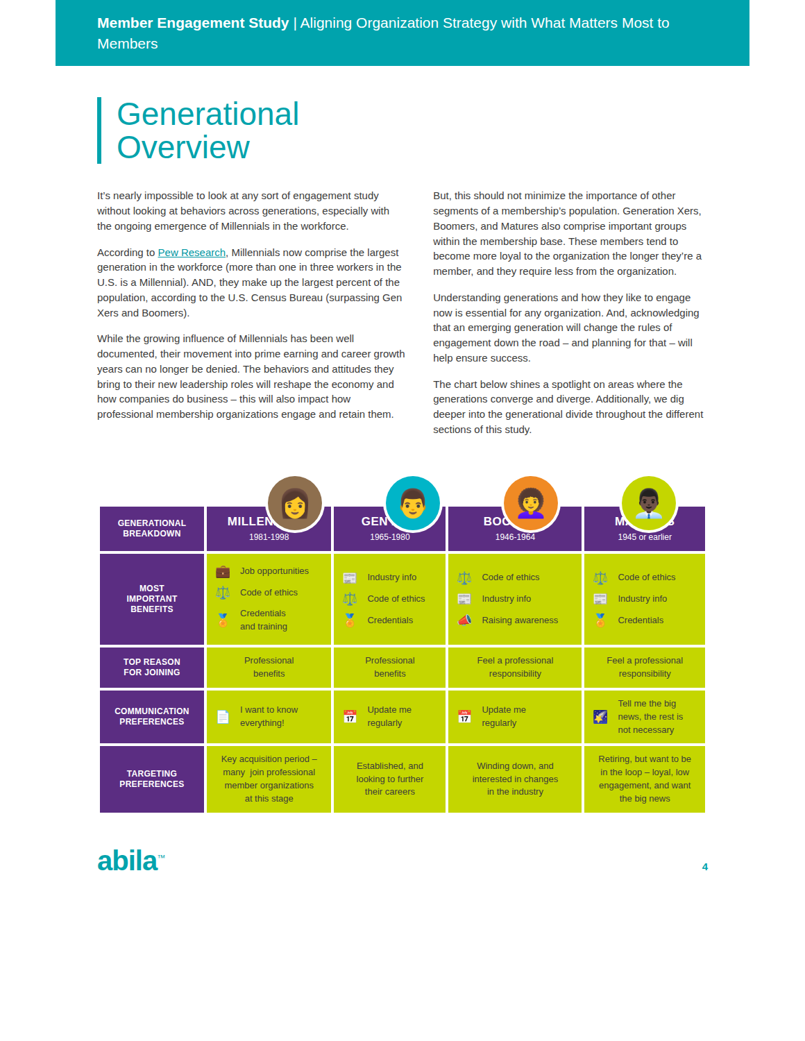Member Engagement Study | Aligning Organization Strategy with What Matters Most to Members
Generational
Overview
It’s nearly impossible to look at any sort of engagement study without looking at behaviors across generations, especially with the ongoing emergence of Millennials in the workforce.
According to Pew Research, Millennials now comprise the largest generation in the workforce (more than one in three workers in the U.S. is a Millennial). AND, they make up the largest percent of the population, according to the U.S. Census Bureau (surpassing Gen Xers and Boomers).
While the growing influence of Millennials has been well documented, their movement into prime earning and career growth years can no longer be denied. The behaviors and attitudes they bring to their new leadership roles will reshape the economy and how companies do business – this will also impact how professional membership organizations engage and retain them.
But, this should not minimize the importance of other segments of a membership’s population. Generation Xers, Boomers, and Matures also comprise important groups within the membership base. These members tend to become more loyal to the organization the longer they’re a member, and they require less from the organization.
Understanding generations and how they like to engage now is essential for any organization. And, acknowledging that an emerging generation will change the rules of engagement down the road – and planning for that – will help ensure success.
The chart below shines a spotlight on areas where the generations converge and diverge. Additionally, we dig deeper into the generational divide throughout the different sections of this study.
👩
👨
👩‍🦱
👨🏿‍💼
| GENERATIONAL BREAKDOWN | MILLENNIALS 1981-1998 | GEN Xers 1965-1980 | BOOMERS 1946-1964 | MATURES 1945 or earlier |
| --- | --- | --- | --- | --- |
| MOST IMPORTANT BENEFITS | 💼 Job opportunities ⚖️ Code of ethics 🏅 Credentials and training | 📰 Industry info ⚖️ Code of ethics 🏅 Credentials | ⚖️ Code of ethics 📰 Industry info 📣 Raising awareness | ⚖️ Code of ethics 📰 Industry info 🏅 Credentials |
| TOP REASON FOR JOINING | Professional benefits | Professional benefits | Feel a professional responsibility | Feel a professional responsibility |
| COMMUNICATION PREFERENCES | 📄 I want to know everything! | 📅 Update me regularly | 📅 Update me regularly | 🌠 Tell me the big news, the rest is not necessary |
| TARGETING PREFERENCES | Key acquisition period – many join professional member organizations at this stage | Established, and looking to further their careers | Winding down, and interested in changes in the industry | Retiring, but want to be in the loop – loyal, low engagement, and want the big news |
abila™
4